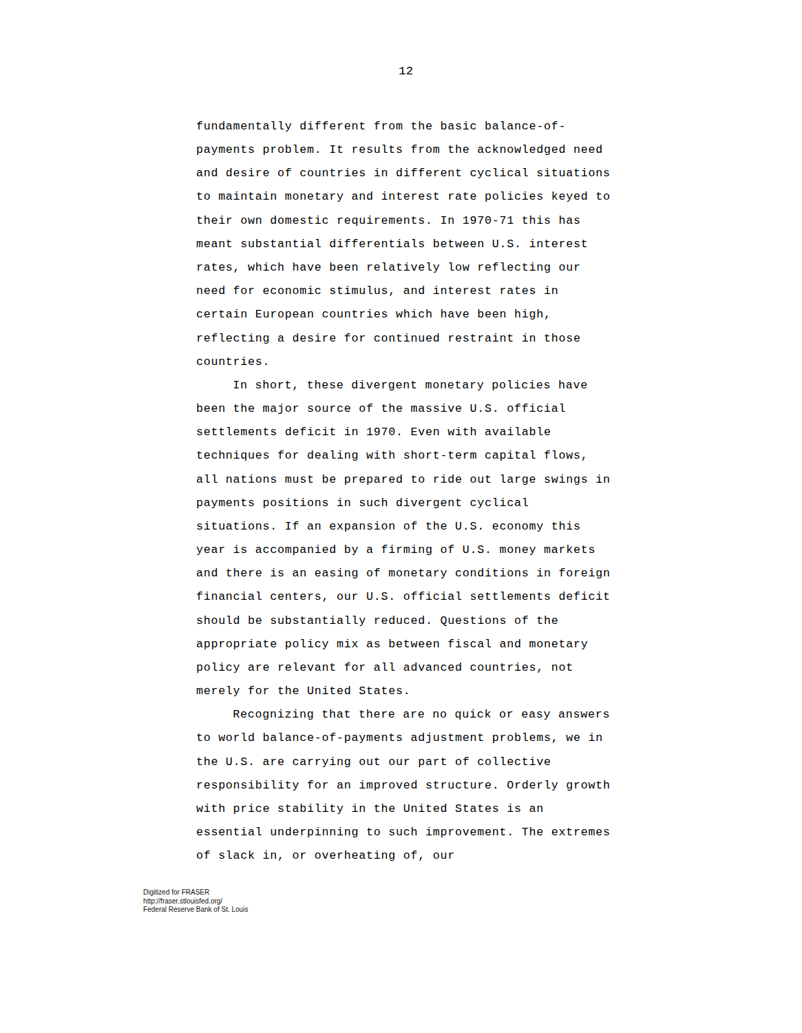12
fundamentally different from the basic balance-of-payments problem. It results from the acknowledged need and desire of countries in different cyclical situations to maintain monetary and interest rate policies keyed to their own domestic requirements. In 1970-71 this has meant substantial differentials between U.S. interest rates, which have been relatively low reflecting our need for economic stimulus, and interest rates in certain European countries which have been high, reflecting a desire for continued restraint in those countries.
In short, these divergent monetary policies have been the major source of the massive U.S. official settlements deficit in 1970. Even with available techniques for dealing with short-term capital flows, all nations must be prepared to ride out large swings in payments positions in such divergent cyclical situations. If an expansion of the U.S. economy this year is accompanied by a firming of U.S. money markets and there is an easing of monetary conditions in foreign financial centers, our U.S. official settlements deficit should be substantially reduced. Questions of the appropriate policy mix as between fiscal and monetary policy are relevant for all advanced countries, not merely for the United States.
Recognizing that there are no quick or easy answers to world balance-of-payments adjustment problems, we in the U.S. are carrying out our part of collective responsibility for an improved structure. Orderly growth with price stability in the United States is an essential underpinning to such improvement. The extremes of slack in, or overheating of, our
Digitized for FRASER
http://fraser.stlouisfed.org/
Federal Reserve Bank of St. Louis